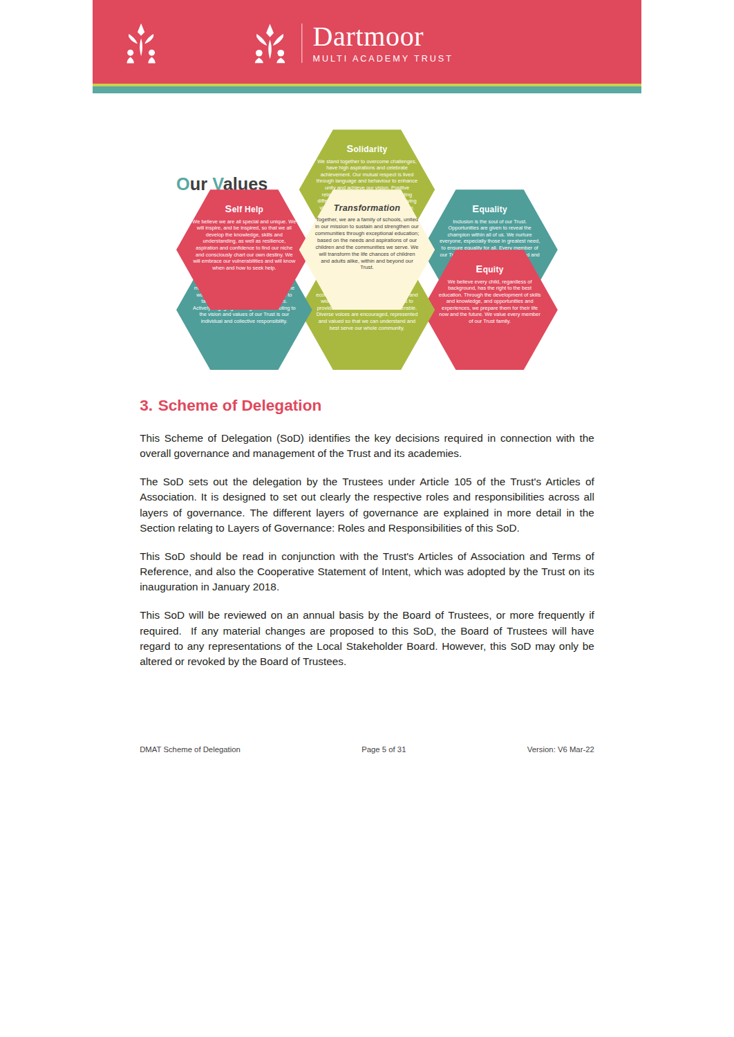Dartmoor
MULTI ACADEMY TRUST
Our Values
Solidarity
We stand together to overcome challenges, have high aspirations and celebrate achievement. Our mutual respect is lived through language and behaviour to enhance unity and achieve our vision. Positive relationships, embracing and promoting difference and the understanding of varying viewpoints, enable us to flourish together.
Equality
Inclusion is the soul of our Trust. Opportunities are given to reveal the champion within all of us. We nurture everyone, especially those in greatest need, to ensure equality for all. Every member of our Trust family is unconditionally loved and respected.
Equity
We believe every child, regardless of background, has the right to the best education. Through the development of skills and knowledge, and opportunities and experiences, we prepare them for their life now and the future. We value every member of our Trust family.
Democracy
We serve our communities as leaders; committed to improving the social and economic health of our children, families and wider society. We create opportunities to provide for and nurture the most vulnerable. Diverse voices are encouraged, represented and valued so that we can understand and best serve our whole community.
Self-responsibility
We are all responsible for the choices we make, our behaviours and attitudes, and the way we think and feel. We are liberated to take ownership of our responsibilities. Actively engaging in living and contributing to the vision and values of our Trust is our individual and collective responsibility.
Self Help
We believe we are all special and unique. We will inspire, and be inspired, so that we all develop the knowledge, skills and understanding, as well as resilience, aspiration and confidence to find our niche and consciously chart our own destiny. We will embrace our vulnerabilities and will know when and how to seek help.
Transformation
Together, we are a family of schools, united in our mission to sustain and strengthen our communities through exceptional education; based on the needs and aspirations of our children and the communities we serve. We will transform the life chances of children and adults alike, within and beyond our Trust.
3. Scheme of Delegation
This Scheme of Delegation (SoD) identifies the key decisions required in connection with the overall governance and management of the Trust and its academies.
The SoD sets out the delegation by the Trustees under Article 105 of the Trust's Articles of Association. It is designed to set out clearly the respective roles and responsibilities across all layers of governance. The different layers of governance are explained in more detail in the Section relating to Layers of Governance: Roles and Responsibilities of this SoD.
This SoD should be read in conjunction with the Trust's Articles of Association and Terms of Reference, and also the Cooperative Statement of Intent, which was adopted by the Trust on its inauguration in January 2018.
This SoD will be reviewed on an annual basis by the Board of Trustees, or more frequently if required. If any material changes are proposed to this SoD, the Board of Trustees will have regard to any representations of the Local Stakeholder Board. However, this SoD may only be altered or revoked by the Board of Trustees.
DMAT Scheme of Delegation
Page 5 of 31
Version: V6 Mar-22